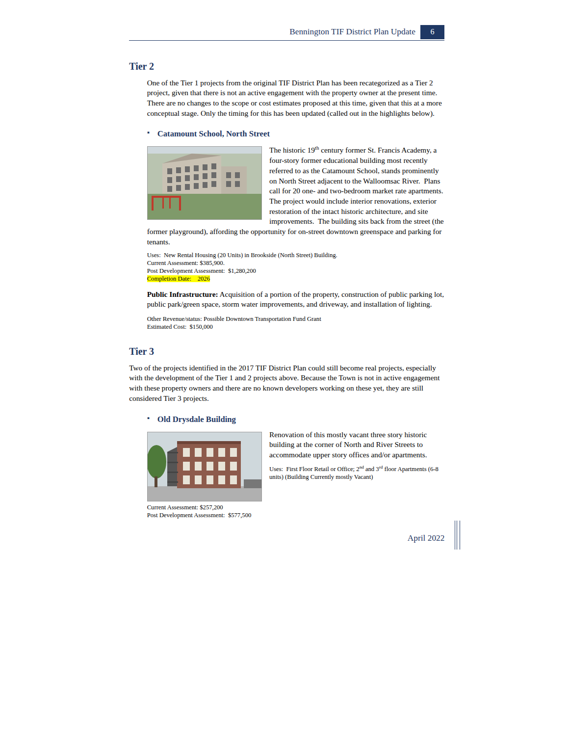Bennington TIF District Plan Update
6
Tier 2
One of the Tier 1 projects from the original TIF District Plan has been recategorized as a Tier 2 project, given that there is not an active engagement with the property owner at the present time. There are no changes to the scope or cost estimates proposed at this time, given that this at a more conceptual stage. Only the timing for this has been updated (called out in the highlights below).
Catamount School, North Street
The historic 19th century former St. Francis Academy, a four-story former educational building most recently referred to as the Catamount School, stands prominently on North Street adjacent to the Walloomsac River. Plans call for 20 one- and two-bedroom market rate apartments. The project would include interior renovations, exterior restoration of the intact historic architecture, and site improvements. The building sits back from the street (the former playground), affording the opportunity for on-street downtown greenspace and parking for tenants.
Uses: New Rental Housing (20 Units) in Brookside (North Street) Building.
Current Assessment: $385,900.
Post Development Assessment: $1,280,200
Completion Date: 2026
Public Infrastructure: Acquisition of a portion of the property, construction of public parking lot, public park/green space, storm water improvements, and driveway, and installation of lighting.
Other Revenue/status: Possible Downtown Transportation Fund Grant
Estimated Cost: $150,000
Tier 3
Two of the projects identified in the 2017 TIF District Plan could still become real projects, especially with the development of the Tier 1 and 2 projects above. Because the Town is not in active engagement with these property owners and there are no known developers working on these yet, they are still considered Tier 3 projects.
Old Drysdale Building
Renovation of this mostly vacant three story historic building at the corner of North and River Streets to accommodate upper story offices and/or apartments.
Uses: First Floor Retail or Office; 2nd and 3rd floor Apartments (6-8 units) (Building Currently mostly Vacant)
Current Assessment: $257,200
Post Development Assessment: $577,500
April 2022